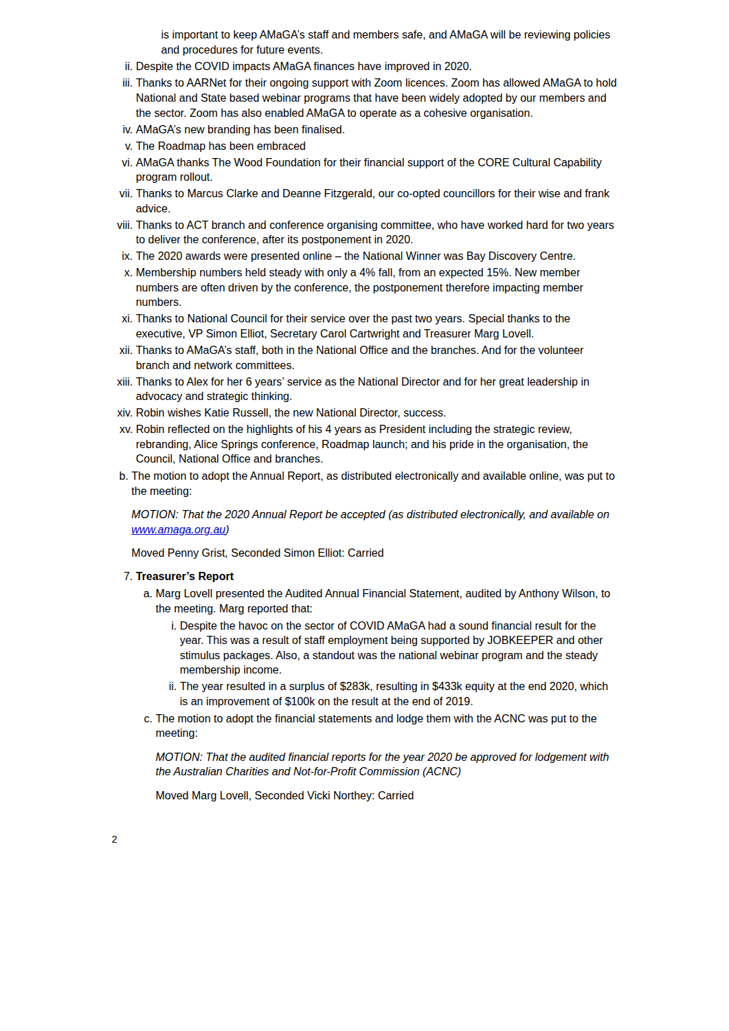is important to keep AMaGA’s staff and members safe, and AMaGA will be reviewing policies and procedures for future events.
Despite the COVID impacts AMaGA finances have improved in 2020.
Thanks to AARNet for their ongoing support with Zoom licences. Zoom has allowed AMaGA to hold National and State based webinar programs that have been widely adopted by our members and the sector. Zoom has also enabled AMaGA to operate as a cohesive organisation.
AMaGA’s new branding has been finalised.
The Roadmap has been embraced
AMaGA thanks The Wood Foundation for their financial support of the CORE Cultural Capability program rollout.
Thanks to Marcus Clarke and Deanne Fitzgerald, our co-opted councillors for their wise and frank advice.
Thanks to ACT branch and conference organising committee, who have worked hard for two years to deliver the conference, after its postponement in 2020.
The 2020 awards were presented online – the National Winner was Bay Discovery Centre.
Membership numbers held steady with only a 4% fall, from an expected 15%. New member numbers are often driven by the conference, the postponement therefore impacting member numbers.
Thanks to National Council for their service over the past two years. Special thanks to the executive, VP Simon Elliot, Secretary Carol Cartwright and Treasurer Marg Lovell.
Thanks to AMaGA’s staff, both in the National Office and the branches. And for the volunteer branch and network committees.
Thanks to Alex for her 6 years’ service as the National Director and for her great leadership in advocacy and strategic thinking.
Robin wishes Katie Russell, the new National Director, success.
Robin reflected on the highlights of his 4 years as President including the strategic review, rebranding, Alice Springs conference, Roadmap launch; and his pride in the organisation, the Council, National Office and branches.
The motion to adopt the Annual Report, as distributed electronically and available online, was put to the meeting:
MOTION: That the 2020 Annual Report be accepted (as distributed electronically, and available on www.amaga.org.au)
Moved Penny Grist, Seconded Simon Elliot: Carried
Treasurer’s Report
Marg Lovell presented the Audited Annual Financial Statement, audited by Anthony Wilson, to the meeting. Marg reported that:
Despite the havoc on the sector of COVID AMaGA had a sound financial result for the year. This was a result of staff employment being supported by JOBKEEPER and other stimulus packages. Also, a standout was the national webinar program and the steady membership income.
The year resulted in a surplus of $283k, resulting in $433k equity at the end 2020, which is an improvement of $100k on the result at the end of 2019.
The motion to adopt the financial statements and lodge them with the ACNC was put to the meeting:
MOTION: That the audited financial reports for the year 2020 be approved for lodgement with the Australian Charities and Not-for-Profit Commission (ACNC)
Moved Marg Lovell, Seconded Vicki Northey: Carried
2